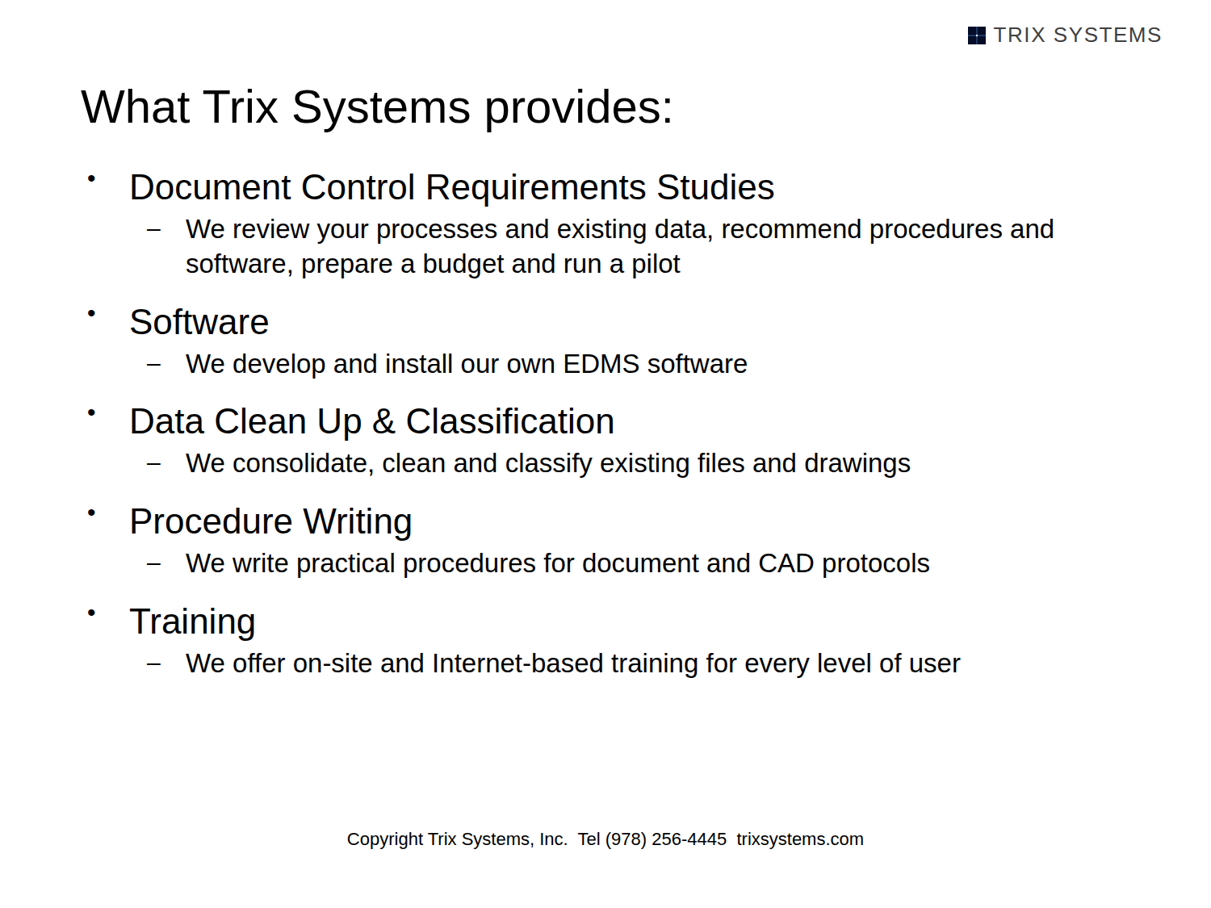TRIX SYSTEMS
What Trix Systems provides:
Document Control Requirements Studies
We review your processes and existing data, recommend procedures and software, prepare a budget and run a pilot
Software
We develop and install our own EDMS software
Data Clean Up & Classification
We consolidate, clean and classify existing files and drawings
Procedure Writing
We write practical procedures for document and CAD protocols
Training
We offer on-site and Internet-based training for every level of user
Copyright Trix Systems, Inc. Tel (978) 256-4445 trixsystems.com